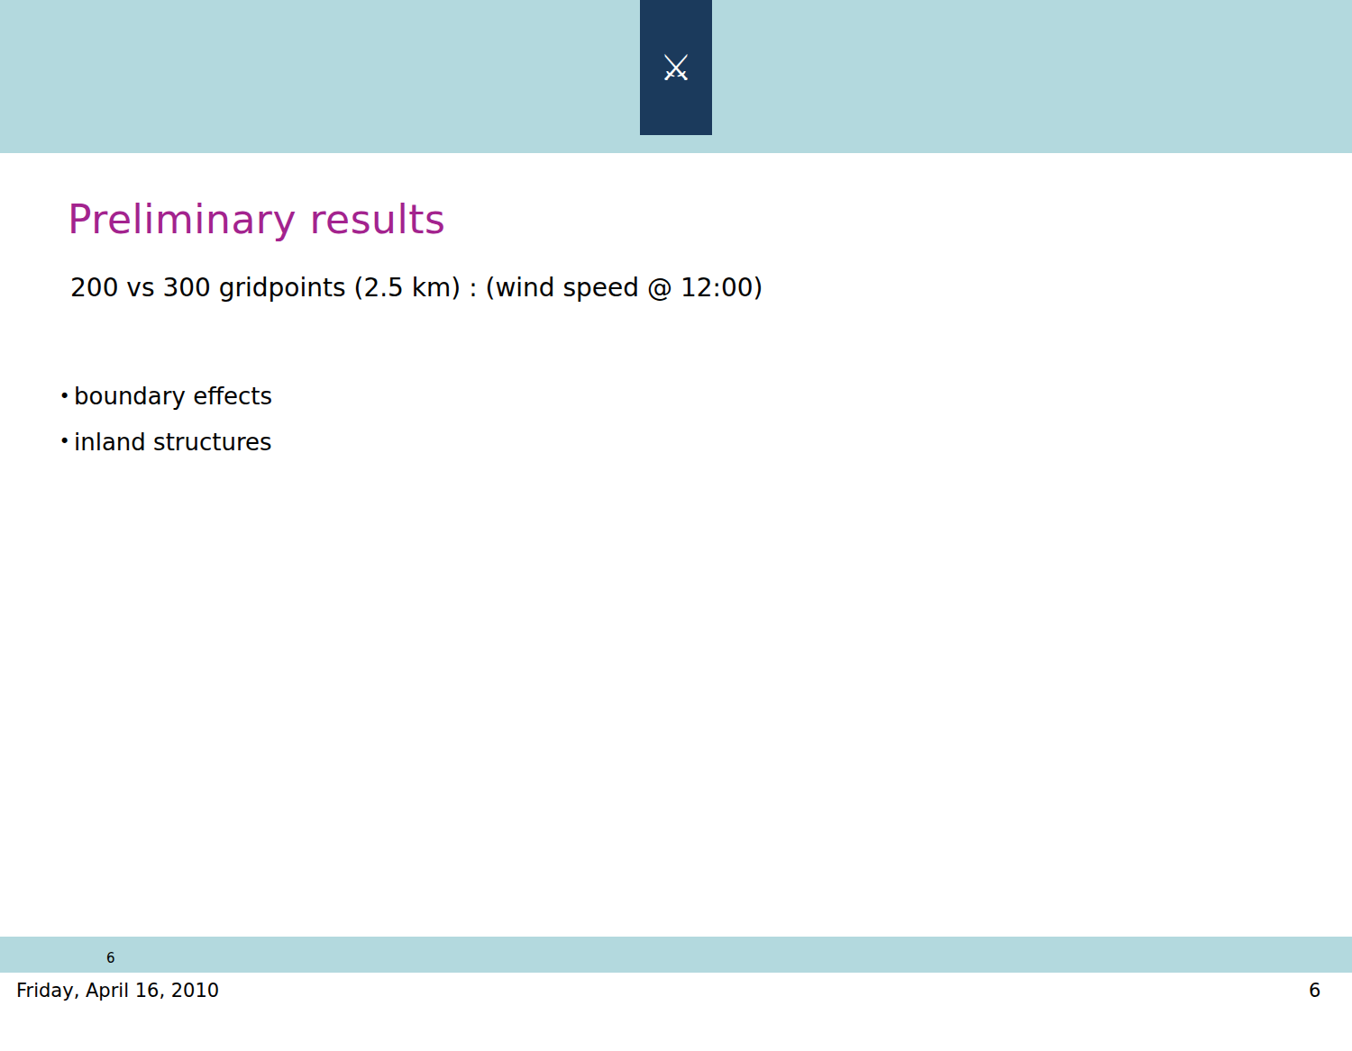⚔
Preliminary results
200 vs 300 gridpoints (2.5 km) : (wind speed @ 12:00)
boundary effects
inland structures
6
Friday, April 16, 2010
6